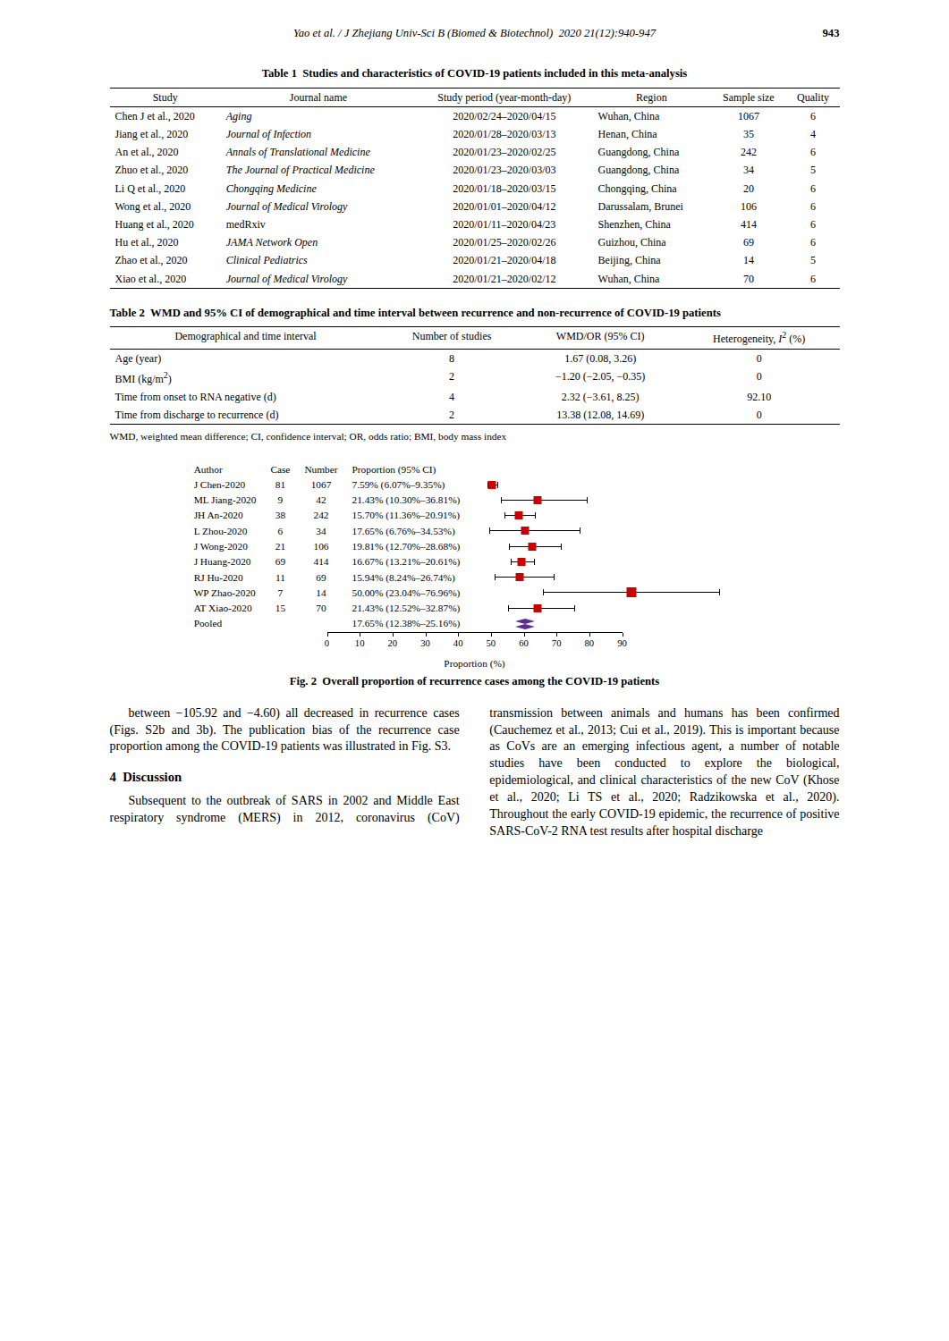Yao et al. / J Zhejiang Univ-Sci B (Biomed & Biotechnol) 2020 21(12):940-947 943
Table 1 Studies and characteristics of COVID-19 patients included in this meta-analysis
| Study | Journal name | Study period (year-month-day) | Region | Sample size | Quality |
| --- | --- | --- | --- | --- | --- |
| Chen J et al., 2020 | Aging | 2020/02/24–2020/04/15 | Wuhan, China | 1067 | 6 |
| Jiang et al., 2020 | Journal of Infection | 2020/01/28–2020/03/13 | Henan, China | 35 | 4 |
| An et al., 2020 | Annals of Translational Medicine | 2020/01/23–2020/02/25 | Guangdong, China | 242 | 6 |
| Zhuo et al., 2020 | The Journal of Practical Medicine | 2020/01/23–2020/03/03 | Guangdong, China | 34 | 5 |
| Li Q et al., 2020 | Chongqing Medicine | 2020/01/18–2020/03/15 | Chongqing, China | 20 | 6 |
| Wong et al., 2020 | Journal of Medical Virology | 2020/01/01–2020/04/12 | Darussalam, Brunei | 106 | 6 |
| Huang et al., 2020 | medRxiv | 2020/01/11–2020/04/23 | Shenzhen, China | 414 | 6 |
| Hu et al., 2020 | JAMA Network Open | 2020/01/25–2020/02/26 | Guizhou, China | 69 | 6 |
| Zhao et al., 2020 | Clinical Pediatrics | 2020/01/21–2020/04/18 | Beijing, China | 14 | 5 |
| Xiao et al., 2020 | Journal of Medical Virology | 2020/01/21–2020/02/12 | Wuhan, China | 70 | 6 |
Table 2 WMD and 95% CI of demographical and time interval between recurrence and non-recurrence of COVID-19 patients
| Demographical and time interval | Number of studies | WMD/OR (95% CI) | Heterogeneity, I 2 (%) |
| --- | --- | --- | --- |
| Age (year) | 8 | 1.67 (0.08, 3.26) | 0 |
| BMI (kg/m 2 ) | 2 | −1.20 (−2.05, −0.35) | 0 |
| Time from onset to RNA negative (d) | 4 | 2.32 (−3.61, 8.25) | 92.10 |
| Time from discharge to recurrence (d) | 2 | 13.38 (12.08, 14.69) | 0 |
WMD, weighted mean difference; CI, confidence interval; OR, odds ratio; BMI, body mass index
| Author | Case | Number | Proportion (95% CI) | |
| --- | --- | --- | --- | --- |
| J Chen-2020 | 81 | 1067 | 7.59% (6.07%–9.35%) | |
| ML Jiang-2020 | 9 | 42 | 21.43% (10.30%–36.81%) | |
| JH An-2020 | 38 | 242 | 15.70% (11.36%–20.91%) | |
| L Zhou-2020 | 6 | 34 | 17.65% (6.76%–34.53%) | |
| J Wong-2020 | 21 | 106 | 19.81% (12.70%–28.68%) | |
| J Huang-2020 | 69 | 414 | 16.67% (13.21%–20.61%) | |
| RJ Hu-2020 | 11 | 69 | 15.94% (8.24%–26.74%) | |
| WP Zhao-2020 | 7 | 14 | 50.00% (23.04%–76.96%) | |
| AT Xiao-2020 | 15 | 70 | 21.43% (12.52%–32.87%) | |
| Pooled | | | 17.65% (12.38%–25.16%) | |
0
10
20
30
40
50
60
70
80
90
Proportion (%)
Fig. 2 Overall proportion of recurrence cases among the COVID-19 patients
between −105.92 and −4.60) all decreased in recurrence cases (Figs. S2b and 3b). The publication bias of the recurrence case proportion among the COVID-19 patients was illustrated in Fig. S3.
4 Discussion
Subsequent to the outbreak of SARS in 2002 and Middle East respiratory syndrome (MERS) in 2012, coronavirus (CoV) transmission between animals and humans has been confirmed (Cauchemez et al., 2013; Cui et al., 2019). This is important because as CoVs are an emerging infectious agent, a number of notable studies have been conducted to explore the biological, epidemiological, and clinical characteristics of the new CoV (Khose et al., 2020; Li TS et al., 2020; Radzikowska et al., 2020). Throughout the early COVID-19 epidemic, the recurrence of positive SARS-CoV-2 RNA test results after hospital discharge